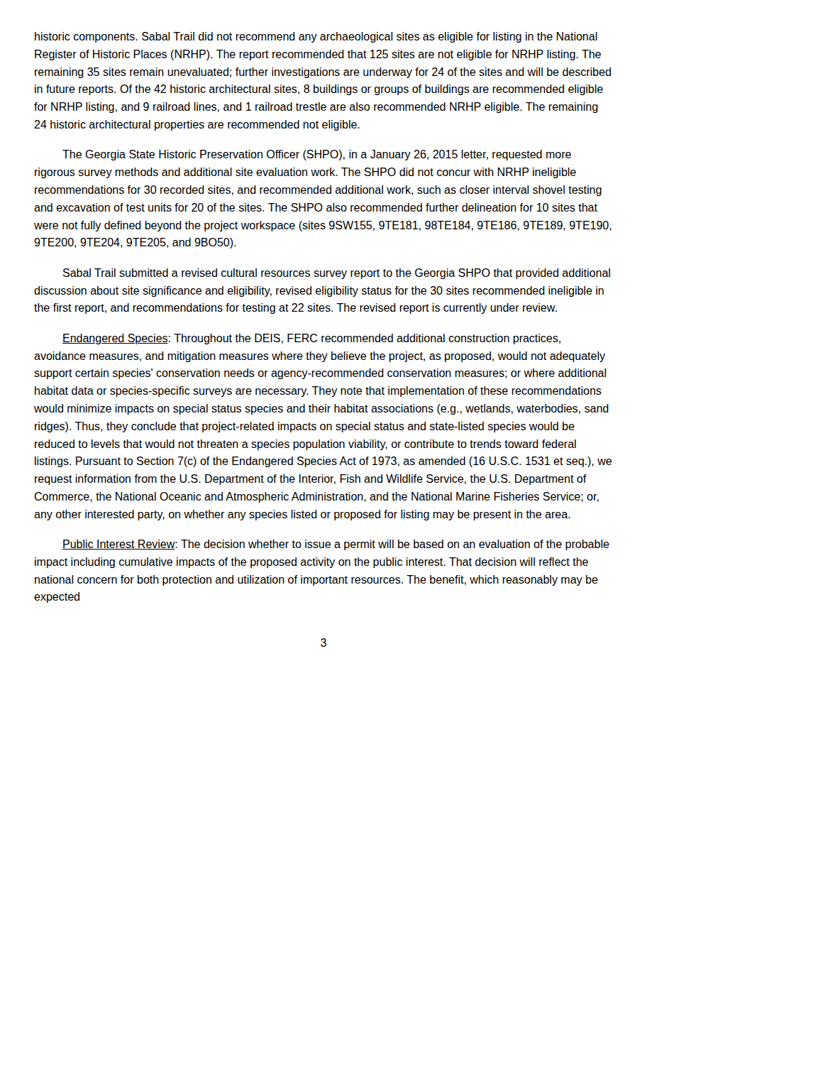historic components. Sabal Trail did not recommend any archaeological sites as eligible for listing in the National Register of Historic Places (NRHP). The report recommended that 125 sites are not eligible for NRHP listing. The remaining 35 sites remain unevaluated; further investigations are underway for 24 of the sites and will be described in future reports. Of the 42 historic architectural sites, 8 buildings or groups of buildings are recommended eligible for NRHP listing, and 9 railroad lines, and 1 railroad trestle are also recommended NRHP eligible. The remaining 24 historic architectural properties are recommended not eligible.
The Georgia State Historic Preservation Officer (SHPO), in a January 26, 2015 letter, requested more rigorous survey methods and additional site evaluation work. The SHPO did not concur with NRHP ineligible recommendations for 30 recorded sites, and recommended additional work, such as closer interval shovel testing and excavation of test units for 20 of the sites. The SHPO also recommended further delineation for 10 sites that were not fully defined beyond the project workspace (sites 9SW155, 9TE181, 98TE184, 9TE186, 9TE189, 9TE190, 9TE200, 9TE204, 9TE205, and 9BO50).
Sabal Trail submitted a revised cultural resources survey report to the Georgia SHPO that provided additional discussion about site significance and eligibility, revised eligibility status for the 30 sites recommended ineligible in the first report, and recommendations for testing at 22 sites. The revised report is currently under review.
Endangered Species: Throughout the DEIS, FERC recommended additional construction practices, avoidance measures, and mitigation measures where they believe the project, as proposed, would not adequately support certain species' conservation needs or agency-recommended conservation measures; or where additional habitat data or species-specific surveys are necessary. They note that implementation of these recommendations would minimize impacts on special status species and their habitat associations (e.g., wetlands, waterbodies, sand ridges). Thus, they conclude that project-related impacts on special status and state-listed species would be reduced to levels that would not threaten a species population viability, or contribute to trends toward federal listings. Pursuant to Section 7(c) of the Endangered Species Act of 1973, as amended (16 U.S.C. 1531 et seq.), we request information from the U.S. Department of the Interior, Fish and Wildlife Service, the U.S. Department of Commerce, the National Oceanic and Atmospheric Administration, and the National Marine Fisheries Service; or, any other interested party, on whether any species listed or proposed for listing may be present in the area.
Public Interest Review: The decision whether to issue a permit will be based on an evaluation of the probable impact including cumulative impacts of the proposed activity on the public interest. That decision will reflect the national concern for both protection and utilization of important resources. The benefit, which reasonably may be expected
3